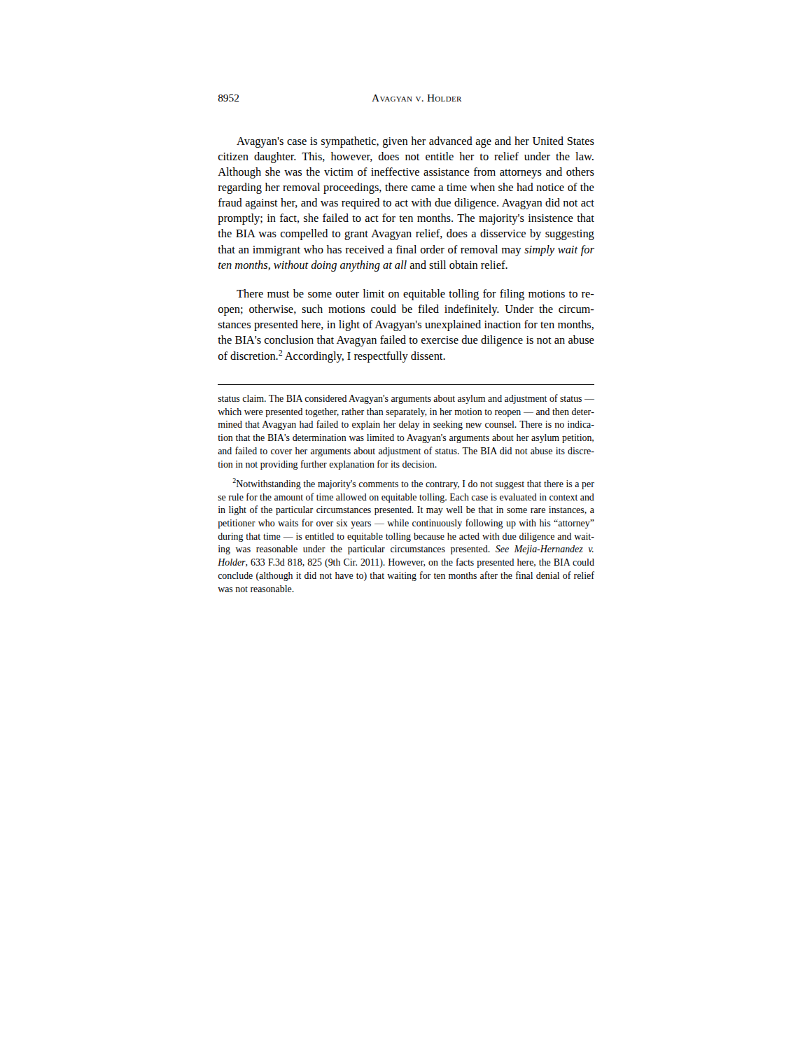8952 Avagyan v. Holder
Avagyan's case is sympathetic, given her advanced age and her United States citizen daughter. This, however, does not entitle her to relief under the law. Although she was the victim of ineffective assistance from attorneys and others regarding her removal proceedings, there came a time when she had notice of the fraud against her, and was required to act with due diligence. Avagyan did not act promptly; in fact, she failed to act for ten months. The majority's insistence that the BIA was compelled to grant Avagyan relief, does a disservice by suggesting that an immigrant who has received a final order of removal may simply wait for ten months, without doing anything at all and still obtain relief.
There must be some outer limit on equitable tolling for filing motions to reopen; otherwise, such motions could be filed indefinitely. Under the circumstances presented here, in light of Avagyan's unexplained inaction for ten months, the BIA's conclusion that Avagyan failed to exercise due diligence is not an abuse of discretion.2 Accordingly, I respectfully dissent.
status claim. The BIA considered Avagyan's arguments about asylum and adjustment of status — which were presented together, rather than separately, in her motion to reopen — and then determined that Avagyan had failed to explain her delay in seeking new counsel. There is no indication that the BIA's determination was limited to Avagyan's arguments about her asylum petition, and failed to cover her arguments about adjustment of status. The BIA did not abuse its discretion in not providing further explanation for its decision.
2Notwithstanding the majority's comments to the contrary, I do not suggest that there is a per se rule for the amount of time allowed on equitable tolling. Each case is evaluated in context and in light of the particular circumstances presented. It may well be that in some rare instances, a petitioner who waits for over six years — while continuously following up with his “attorney” during that time — is entitled to equitable tolling because he acted with due diligence and waiting was reasonable under the particular circumstances presented. See Mejia-Hernandez v. Holder, 633 F.3d 818, 825 (9th Cir. 2011). However, on the facts presented here, the BIA could conclude (although it did not have to) that waiting for ten months after the final denial of relief was not reasonable.